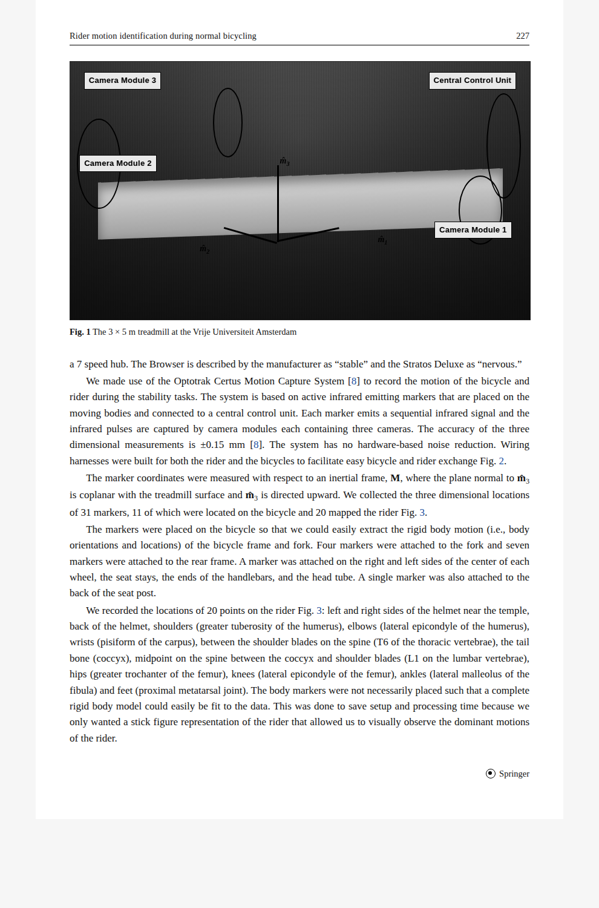Rider motion identification during normal bicycling 227
Camera Module 3 Central Control Unit Camera Module 2 Camera Module 1
m̂3 m̂2 m̂1
Fig. 1 The 3 × 5 m treadmill at the Vrije Universiteit Amsterdam
a 7 speed hub. The Browser is described by the manufacturer as “stable” and the Stratos Deluxe as “nervous.”
We made use of the Optotrak Certus Motion Capture System [8] to record the motion of the bicycle and rider during the stability tasks. The system is based on active infrared emitting markers that are placed on the moving bodies and connected to a central control unit. Each marker emits a sequential infrared signal and the infrared pulses are captured by camera modules each containing three cameras. The accuracy of the three dimensional measurements is ±0.15 mm [8]. The system has no hardware-based noise reduction. Wiring harnesses were built for both the rider and the bicycles to facilitate easy bicycle and rider exchange Fig. 2.
The marker coordinates were measured with respect to an inertial frame, M, where the plane normal to m̂3 is coplanar with the treadmill surface and m̂3 is directed upward. We collected the three dimensional locations of 31 markers, 11 of which were located on the bicycle and 20 mapped the rider Fig. 3.
The markers were placed on the bicycle so that we could easily extract the rigid body motion (i.e., body orientations and locations) of the bicycle frame and fork. Four markers were attached to the fork and seven markers were attached to the rear frame. A marker was attached on the right and left sides of the center of each wheel, the seat stays, the ends of the handlebars, and the head tube. A single marker was also attached to the back of the seat post.
We recorded the locations of 20 points on the rider Fig. 3: left and right sides of the helmet near the temple, back of the helmet, shoulders (greater tuberosity of the humerus), elbows (lateral epicondyle of the humerus), wrists (pisiform of the carpus), between the shoulder blades on the spine (T6 of the thoracic vertebrae), the tail bone (coccyx), midpoint on the spine between the coccyx and shoulder blades (L1 on the lumbar vertebrae), hips (greater trochanter of the femur), knees (lateral epicondyle of the femur), ankles (lateral malleolus of the fibula) and feet (proximal metatarsal joint). The body markers were not necessarily placed such that a complete rigid body model could easily be fit to the data. This was done to save setup and processing time because we only wanted a stick figure representation of the rider that allowed us to visually observe the dominant motions of the rider.
Springer